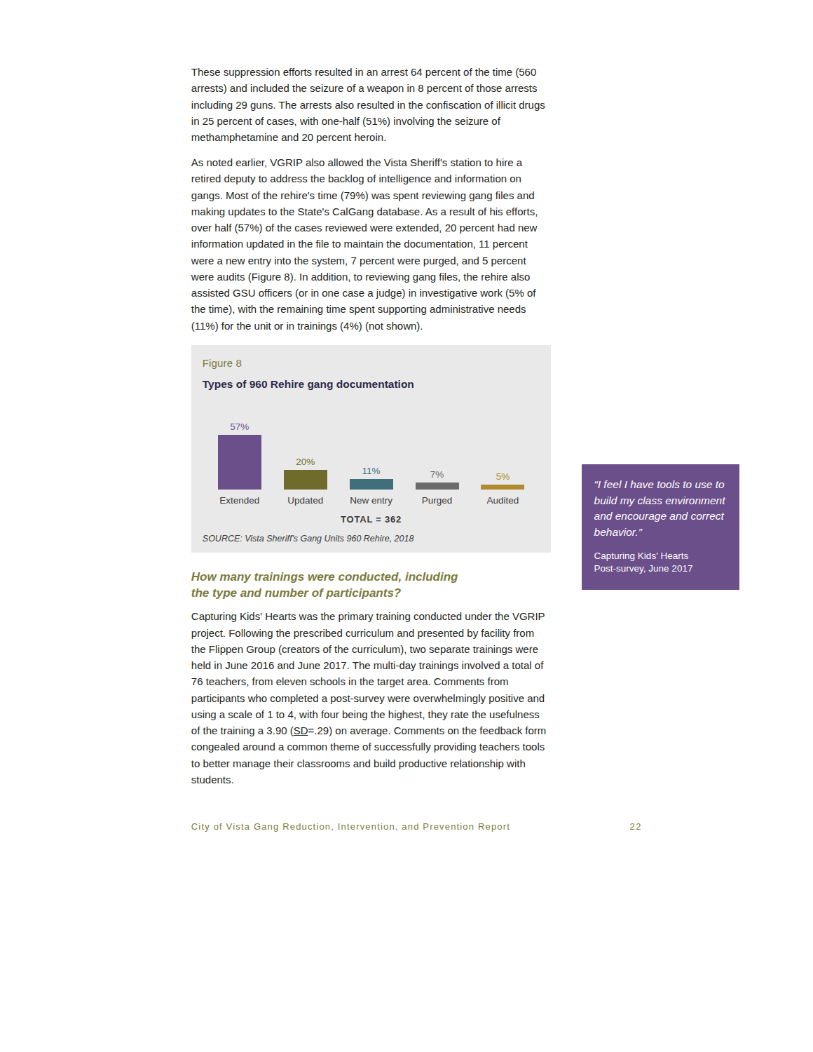These suppression efforts resulted in an arrest 64 percent of the time (560 arrests) and included the seizure of a weapon in 8 percent of those arrests including 29 guns. The arrests also resulted in the confiscation of illicit drugs in 25 percent of cases, with one-half (51%) involving the seizure of methamphetamine and 20 percent heroin.
As noted earlier, VGRIP also allowed the Vista Sheriff's station to hire a retired deputy to address the backlog of intelligence and information on gangs. Most of the rehire's time (79%) was spent reviewing gang files and making updates to the State's CalGang database. As a result of his efforts, over half (57%) of the cases reviewed were extended, 20 percent had new information updated in the file to maintain the documentation, 11 percent were a new entry into the system, 7 percent were purged, and 5 percent were audits (Figure 8). In addition, to reviewing gang files, the rehire also assisted GSU officers (or in one case a judge) in investigative work (5% of the time), with the remaining time spent supporting administrative needs (11%) for the unit or in trainings (4%) (not shown).
Figure 8
Types of 960 Rehire gang documentation
57%
20%
11%
7%
5%
Extended Updated New entry Purged Audited
TOTAL = 362
SOURCE: Vista Sheriff's Gang Units 960 Rehire, 2018
How many trainings were conducted, including
the type and number of participants?
Capturing Kids' Hearts was the primary training conducted under the VGRIP project. Following the prescribed curriculum and presented by facility from the Flippen Group (creators of the curriculum), two separate trainings were held in June 2016 and June 2017. The multi-day trainings involved a total of 76 teachers, from eleven schools in the target area. Comments from participants who completed a post-survey were overwhelmingly positive and using a scale of 1 to 4, with four being the highest, they rate the usefulness of the training a 3.90 (SD=.29) on average. Comments on the feedback form congealed around a common theme of successfully providing teachers tools to better manage their classrooms and build productive relationship with students.
“I feel I have tools to use to build my class environment and encourage and correct behavior.”
Capturing Kids' Hearts
Post-survey, June 2017
City of Vista Gang Reduction, Intervention, and Prevention Report
22